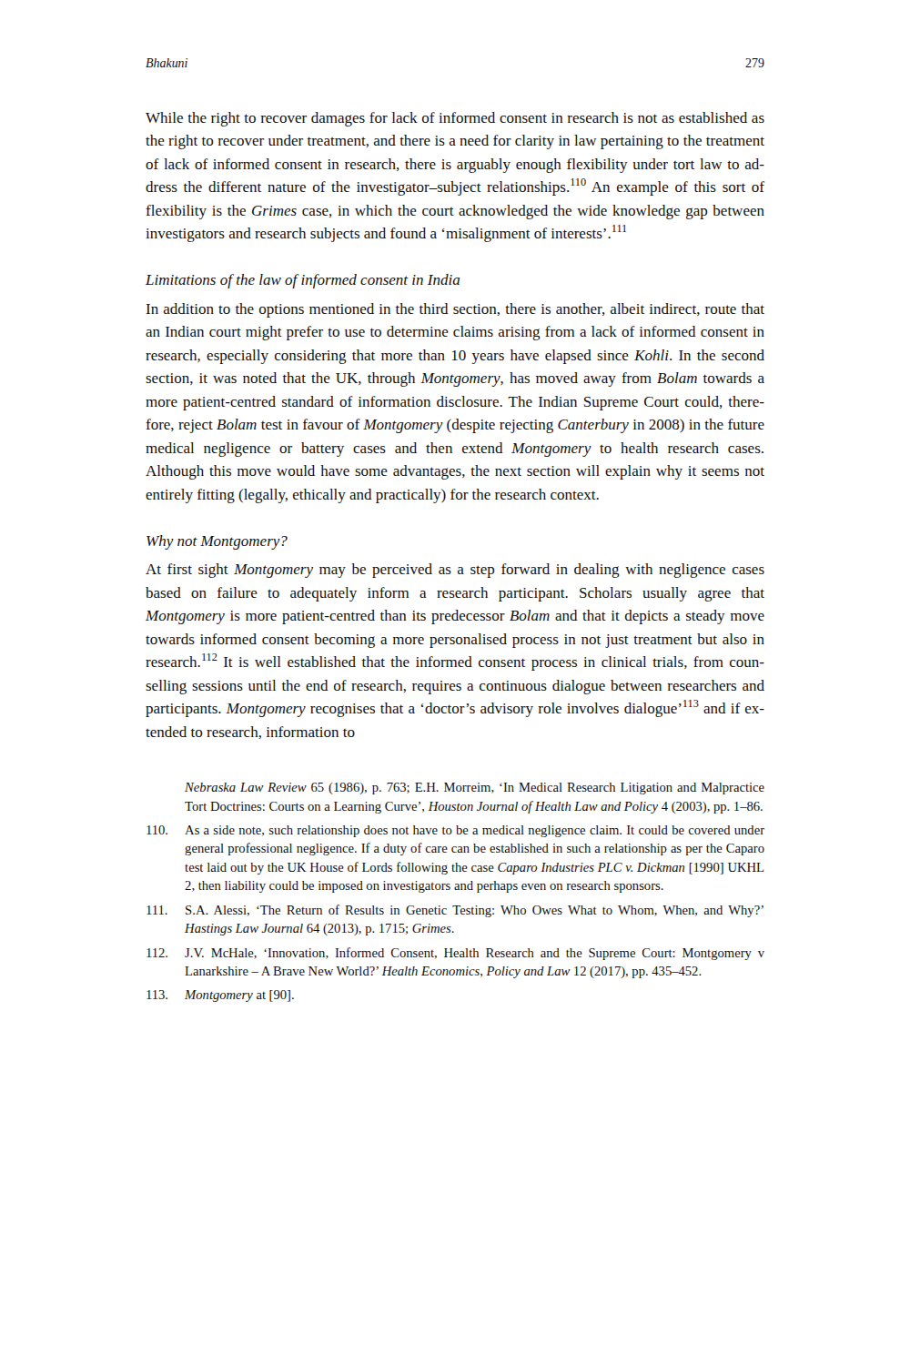Bhakuni 279
While the right to recover damages for lack of informed consent in research is not as established as the right to recover under treatment, and there is a need for clarity in law pertaining to the treatment of lack of informed consent in research, there is arguably enough flexibility under tort law to address the different nature of the investigator–subject relationships.110 An example of this sort of flexibility is the Grimes case, in which the court acknowledged the wide knowledge gap between investigators and research subjects and found a ‘misalignment of interests’.111
Limitations of the law of informed consent in India
In addition to the options mentioned in the third section, there is another, albeit indirect, route that an Indian court might prefer to use to determine claims arising from a lack of informed consent in research, especially considering that more than 10 years have elapsed since Kohli. In the second section, it was noted that the UK, through Montgomery, has moved away from Bolam towards a more patient-centred standard of information disclosure. The Indian Supreme Court could, therefore, reject Bolam test in favour of Montgomery (despite rejecting Canterbury in 2008) in the future medical negligence or battery cases and then extend Montgomery to health research cases. Although this move would have some advantages, the next section will explain why it seems not entirely fitting (legally, ethically and practically) for the research context.
Why not Montgomery?
At first sight Montgomery may be perceived as a step forward in dealing with negligence cases based on failure to adequately inform a research participant. Scholars usually agree that Montgomery is more patient-centred than its predecessor Bolam and that it depicts a steady move towards informed consent becoming a more personalised process in not just treatment but also in research.112 It is well established that the informed consent process in clinical trials, from counselling sessions until the end of research, requires a continuous dialogue between researchers and participants. Montgomery recognises that a ‘doctor’s advisory role involves dialogue’113 and if extended to research, information to
Nebraska Law Review 65 (1986), p. 763; E.H. Morreim, ‘In Medical Research Litigation and Malpractice Tort Doctrines: Courts on a Learning Curve’, Houston Journal of Health Law and Policy 4 (2003), pp. 1–86.
110. As a side note, such relationship does not have to be a medical negligence claim. It could be covered under general professional negligence. If a duty of care can be established in such a relationship as per the Caparo test laid out by the UK House of Lords following the case Caparo Industries PLC v. Dickman [1990] UKHL 2, then liability could be imposed on investigators and perhaps even on research sponsors.
111. S.A. Alessi, ‘The Return of Results in Genetic Testing: Who Owes What to Whom, When, and Why?’ Hastings Law Journal 64 (2013), p. 1715; Grimes.
112. J.V. McHale, ‘Innovation, Informed Consent, Health Research and the Supreme Court: Montgomery v Lanarkshire – A Brave New World?’ Health Economics, Policy and Law 12 (2017), pp. 435–452.
113. Montgomery at [90].